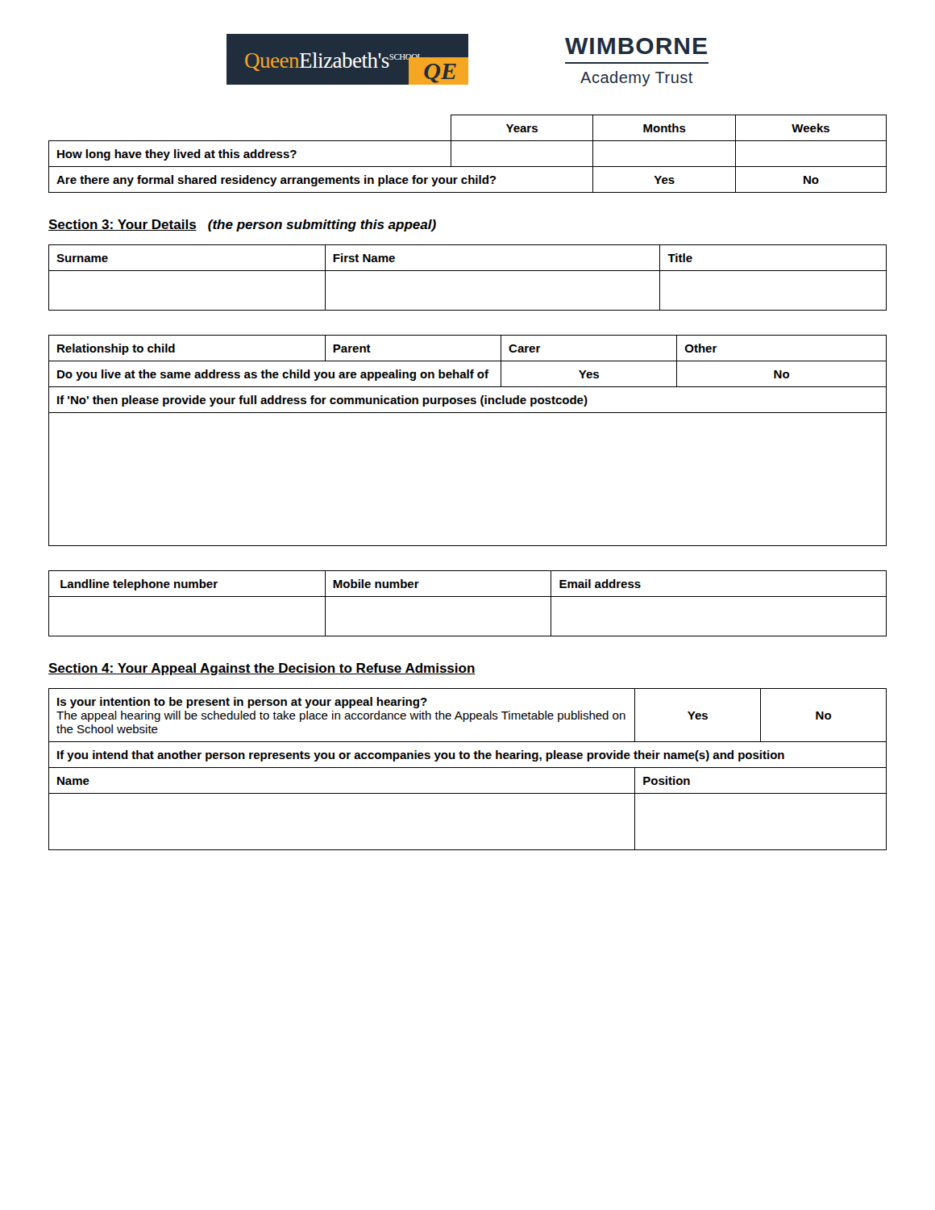Queen Elizabeth's SCHOOL
QE
WIMBORNE
Academy Trust
| | Years | Months | Weeks |
| How long have they lived at this address? | | | |
| Are there any formal shared residency arrangements in place for your child? | Yes | No |
Section 3: Your Details (the person submitting this appeal)
| Surname | First Name | Title |
| Relationship to child | Parent | Carer | Other |
| Do you live at the same address as the child you are appealing on behalf of | Yes | No |
| If 'No' then please provide your full address for communication purposes (include postcode) |
| Landline telephone number | Mobile number | Email address |
Section 4: Your Appeal Against the Decision to Refuse Admission
| Is your intention to be present in person at your appeal hearing? The appeal hearing will be scheduled to take place in accordance with the Appeals Timetable published on the School website | Yes | No |
| If you intend that another person represents you or accompanies you to the hearing, please provide their name(s) and position |
| Name | Position |